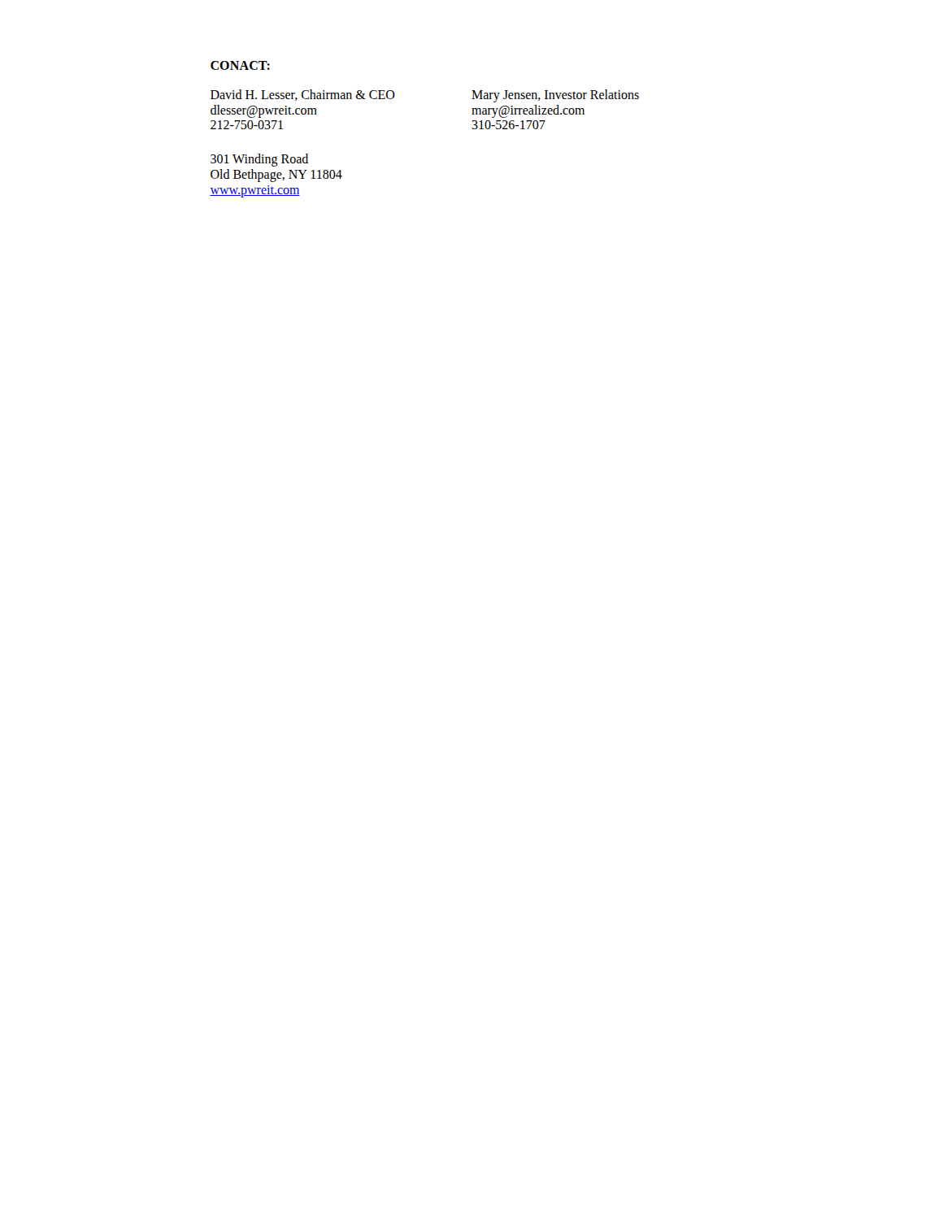CONACT:
| David H. Lesser, Chairman & CEO | Mary Jensen, Investor Relations |
| dlesser@pwreit.com | mary@irrealized.com |
| 212-750-0371 | 310-526-1707 |
301 Winding Road
Old Bethpage, NY 11804
www.pwreit.com